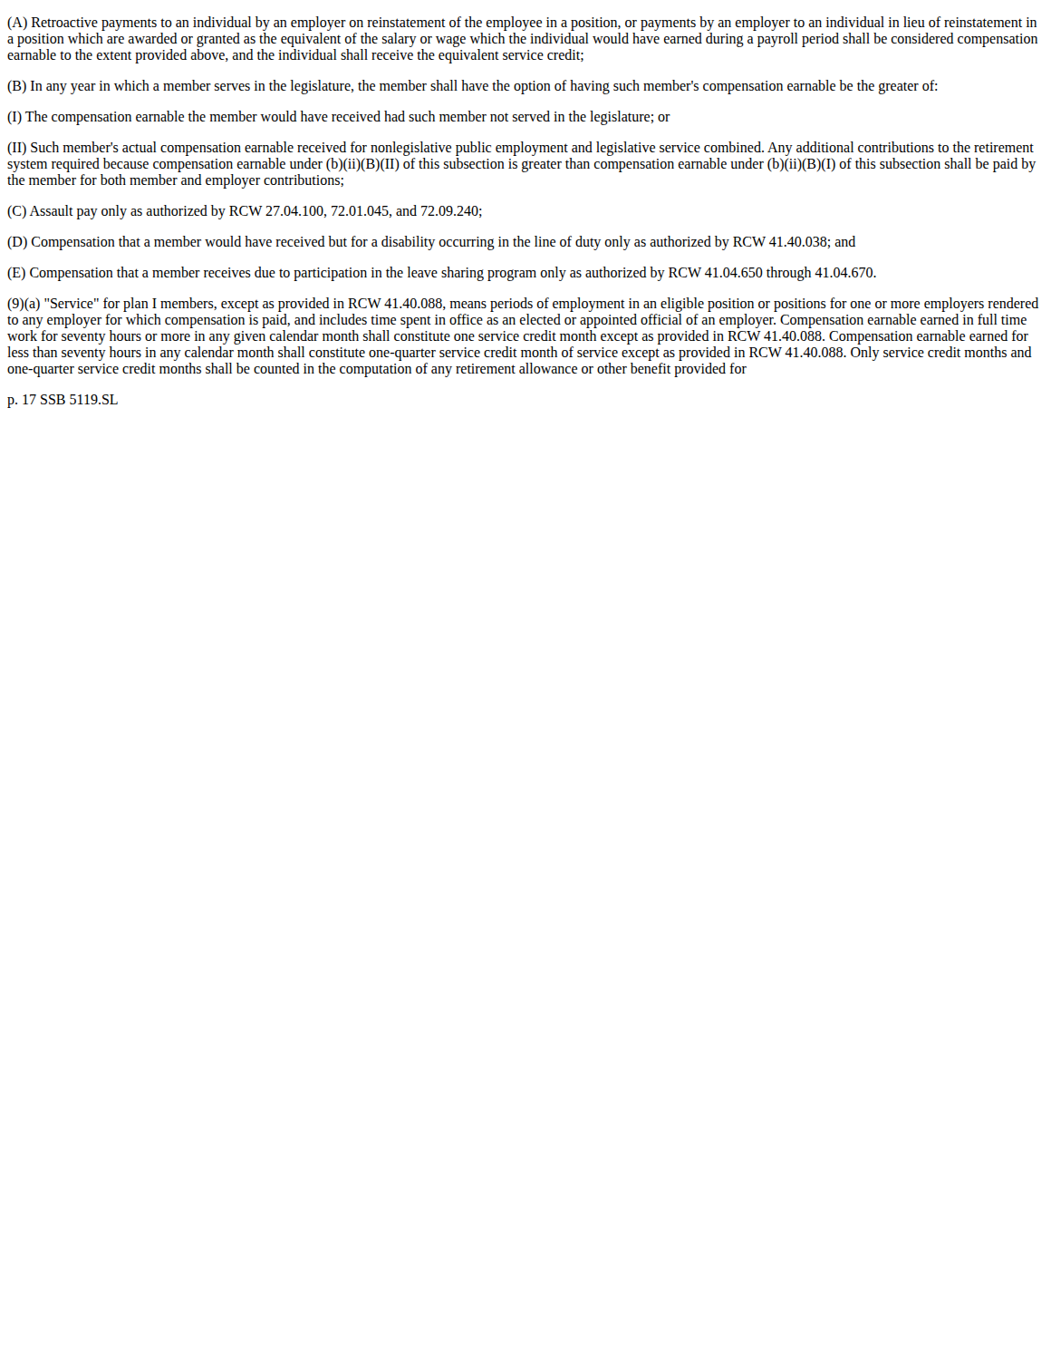(A) Retroactive payments to an individual by an employer on reinstatement of the employee in a position, or payments by an employer to an individual in lieu of reinstatement in a position which are awarded or granted as the equivalent of the salary or wage which the individual would have earned during a payroll period shall be considered compensation earnable to the extent provided above, and the individual shall receive the equivalent service credit;
(B) In any year in which a member serves in the legislature, the member shall have the option of having such member's compensation earnable be the greater of:
(I) The compensation earnable the member would have received had such member not served in the legislature; or
(II) Such member's actual compensation earnable received for nonlegislative public employment and legislative service combined. Any additional contributions to the retirement system required because compensation earnable under (b)(ii)(B)(II) of this subsection is greater than compensation earnable under (b)(ii)(B)(I) of this subsection shall be paid by the member for both member and employer contributions;
(C) Assault pay only as authorized by RCW 27.04.100, 72.01.045, and 72.09.240;
(D) Compensation that a member would have received but for a disability occurring in the line of duty only as authorized by RCW 41.40.038; and
(E) Compensation that a member receives due to participation in the leave sharing program only as authorized by RCW 41.04.650 through 41.04.670.
(9)(a) "Service" for plan I members, except as provided in RCW 41.40.088, means periods of employment in an eligible position or positions for one or more employers rendered to any employer for which compensation is paid, and includes time spent in office as an elected or appointed official of an employer. Compensation earnable earned in full time work for seventy hours or more in any given calendar month shall constitute one service credit month except as provided in RCW 41.40.088. Compensation earnable earned for less than seventy hours in any calendar month shall constitute one-quarter service credit month of service except as provided in RCW 41.40.088. Only service credit months and one-quarter service credit months shall be counted in the computation of any retirement allowance or other benefit provided for
p. 17 SSB 5119.SL